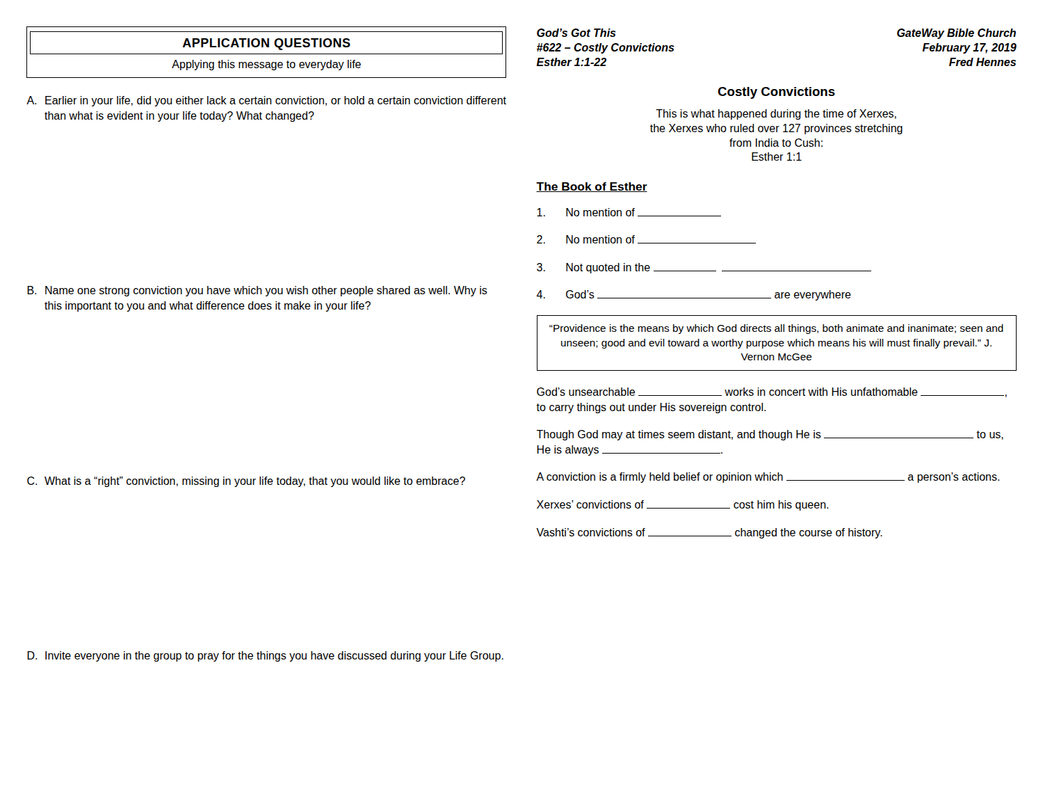APPLICATION QUESTIONS
Applying this message to everyday life
A. Earlier in your life, did you either lack a certain conviction, or hold a certain conviction different than what is evident in your life today? What changed?
B. Name one strong conviction you have which you wish other people shared as well. Why is this important to you and what difference does it make in your life?
C. What is a “right” conviction, missing in your life today, that you would like to embrace?
D. Invite everyone in the group to pray for the things you have discussed during your Life Group.
God’s Got This
#622 – Costly Convictions
Esther 1:1-22
GateWay Bible Church
February 17, 2019
Fred Hennes
Costly Convictions
This is what happened during the time of Xerxes,
the Xerxes who ruled over 127 provinces stretching
from India to Cush:
Esther 1:1
The Book of Esther
1. No mention of
2. No mention of
3. Not quoted in the
4. God’s are everywhere
“Providence is the means by which God directs all things, both animate and inanimate; seen and unseen; good and evil toward a worthy purpose which means his will must finally prevail.” J. Vernon McGee
God’s unsearchable works in concert with His unfathomable , to carry things out under His sovereign control.
Though God may at times seem distant, and though He is to us, He is always .
A conviction is a firmly held belief or opinion which a person’s actions.
Xerxes’ convictions of cost him his queen.
Vashti’s convictions of changed the course of history.